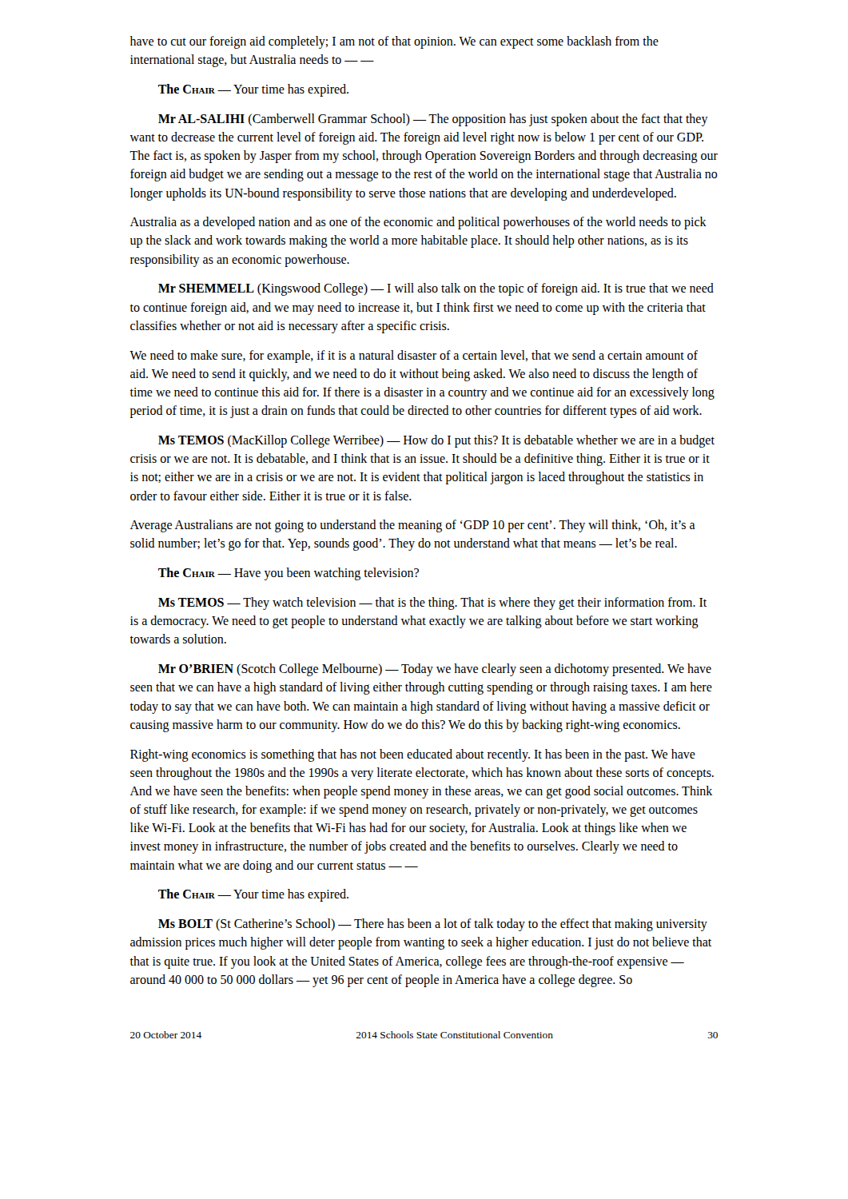have to cut our foreign aid completely; I am not of that opinion. We can expect some backlash from the international stage, but Australia needs to — —
The Chair — Your time has expired.
Mr AL-SALIHI (Camberwell Grammar School) — The opposition has just spoken about the fact that they want to decrease the current level of foreign aid. The foreign aid level right now is below 1 per cent of our GDP. The fact is, as spoken by Jasper from my school, through Operation Sovereign Borders and through decreasing our foreign aid budget we are sending out a message to the rest of the world on the international stage that Australia no longer upholds its UN-bound responsibility to serve those nations that are developing and underdeveloped.
Australia as a developed nation and as one of the economic and political powerhouses of the world needs to pick up the slack and work towards making the world a more habitable place. It should help other nations, as is its responsibility as an economic powerhouse.
Mr SHEMMELL (Kingswood College) — I will also talk on the topic of foreign aid. It is true that we need to continue foreign aid, and we may need to increase it, but I think first we need to come up with the criteria that classifies whether or not aid is necessary after a specific crisis.
We need to make sure, for example, if it is a natural disaster of a certain level, that we send a certain amount of aid. We need to send it quickly, and we need to do it without being asked. We also need to discuss the length of time we need to continue this aid for. If there is a disaster in a country and we continue aid for an excessively long period of time, it is just a drain on funds that could be directed to other countries for different types of aid work.
Ms TEMOS (MacKillop College Werribee) — How do I put this? It is debatable whether we are in a budget crisis or we are not. It is debatable, and I think that is an issue. It should be a definitive thing. Either it is true or it is not; either we are in a crisis or we are not. It is evident that political jargon is laced throughout the statistics in order to favour either side. Either it is true or it is false.
Average Australians are not going to understand the meaning of ‘GDP 10 per cent’. They will think, ‘Oh, it’s a solid number; let’s go for that. Yep, sounds good’. They do not understand what that means — let’s be real.
The Chair — Have you been watching television?
Ms TEMOS — They watch television — that is the thing. That is where they get their information from. It is a democracy. We need to get people to understand what exactly we are talking about before we start working towards a solution.
Mr O’BRIEN (Scotch College Melbourne) — Today we have clearly seen a dichotomy presented. We have seen that we can have a high standard of living either through cutting spending or through raising taxes. I am here today to say that we can have both. We can maintain a high standard of living without having a massive deficit or causing massive harm to our community. How do we do this? We do this by backing right-wing economics.
Right-wing economics is something that has not been educated about recently. It has been in the past. We have seen throughout the 1980s and the 1990s a very literate electorate, which has known about these sorts of concepts. And we have seen the benefits: when people spend money in these areas, we can get good social outcomes. Think of stuff like research, for example: if we spend money on research, privately or non-privately, we get outcomes like Wi-Fi. Look at the benefits that Wi-Fi has had for our society, for Australia. Look at things like when we invest money in infrastructure, the number of jobs created and the benefits to ourselves. Clearly we need to maintain what we are doing and our current status — —
The Chair — Your time has expired.
Ms BOLT (St Catherine’s School) — There has been a lot of talk today to the effect that making university admission prices much higher will deter people from wanting to seek a higher education. I just do not believe that that is quite true. If you look at the United States of America, college fees are through-the-roof expensive — around 40 000 to 50 000 dollars — yet 96 per cent of people in America have a college degree. So
20 October 2014 2014 Schools State Constitutional Convention 30